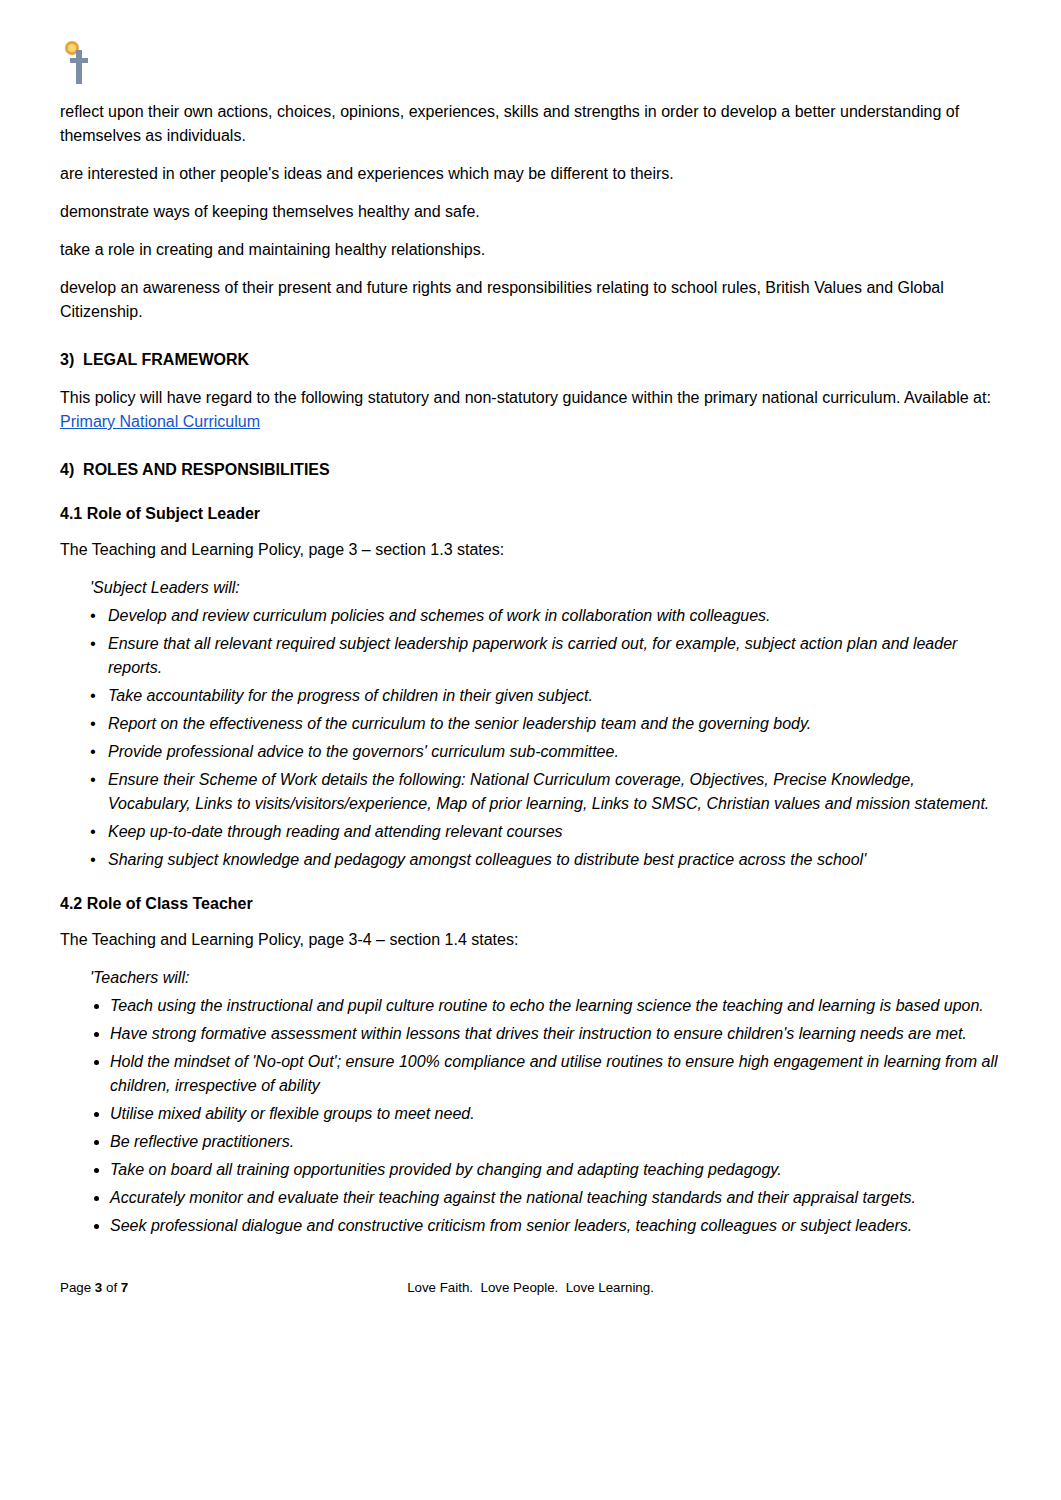reflect upon their own actions, choices, opinions, experiences, skills and strengths in order to develop a better understanding of themselves as individuals.
are interested in other people's ideas and experiences which may be different to theirs.
demonstrate ways of keeping themselves healthy and safe.
take a role in creating and maintaining healthy relationships.
develop an awareness of their present and future rights and responsibilities relating to school rules, British Values and Global Citizenship.
3) LEGAL FRAMEWORK
This policy will have regard to the following statutory and non-statutory guidance within the primary national curriculum. Available at: Primary National Curriculum
4) ROLES AND RESPONSIBILITIES
4.1 Role of Subject Leader
The Teaching and Learning Policy, page 3 – section 1.3 states:
'Subject Leaders will:
Develop and review curriculum policies and schemes of work in collaboration with colleagues.
Ensure that all relevant required subject leadership paperwork is carried out, for example, subject action plan and leader reports.
Take accountability for the progress of children in their given subject.
Report on the effectiveness of the curriculum to the senior leadership team and the governing body.
Provide professional advice to the governors' curriculum sub-committee.
Ensure their Scheme of Work details the following: National Curriculum coverage, Objectives, Precise Knowledge, Vocabulary, Links to visits/visitors/experience, Map of prior learning, Links to SMSC, Christian values and mission statement.
Keep up-to-date through reading and attending relevant courses
Sharing subject knowledge and pedagogy amongst colleagues to distribute best practice across the school'
4.2 Role of Class Teacher
The Teaching and Learning Policy, page 3-4 – section 1.4 states:
'Teachers will:
Teach using the instructional and pupil culture routine to echo the learning science the teaching and learning is based upon.
Have strong formative assessment within lessons that drives their instruction to ensure children's learning needs are met.
Hold the mindset of 'No-opt Out'; ensure 100% compliance and utilise routines to ensure high engagement in learning from all children, irrespective of ability
Utilise mixed ability or flexible groups to meet need.
Be reflective practitioners.
Take on board all training opportunities provided by changing and adapting teaching pedagogy.
Accurately monitor and evaluate their teaching against the national teaching standards and their appraisal targets.
Seek professional dialogue and constructive criticism from senior leaders, teaching colleagues or subject leaders.
Love Faith. Love People. Love Learning.
Page 3 of 7